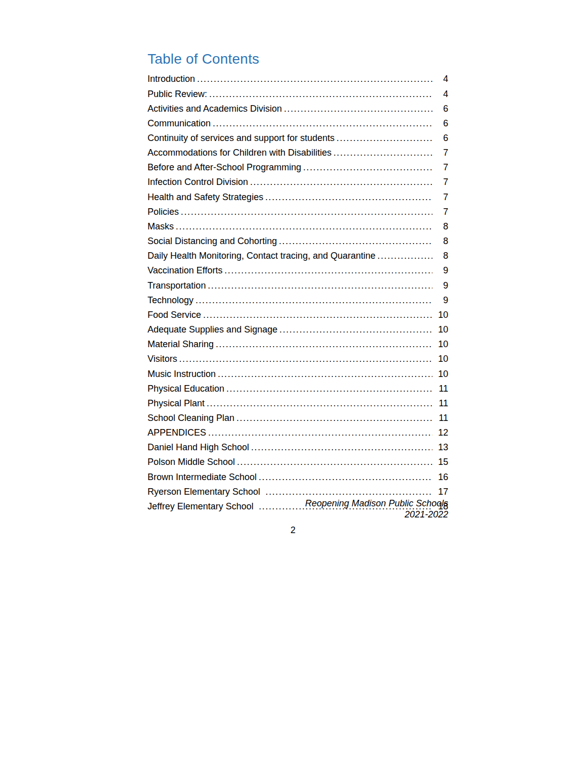Table of Contents
Introduction........................................................................................................................... 4
Public Review:..................................................................................................................... 4
Activities and Academics Division............................................................................................. 6
Communication.................................................................................................................... 6
Continuity of services and support for students..................................................................... 6
Accommodations for Children with Disabilities......................................................................... 7
Before and After-School Programming.................................................................................... 7
Infection Control Division............................................................................................................. 7
Health and Safety Strategies.............................................................................................. 7
Policies.............................................................................................................................. 7
Masks................................................................................................................................ 8
Social Distancing and Cohorting........................................................................................... 8
Daily Health Monitoring, Contact tracing, and Quarantine................................................... 8
Vaccination Efforts............................................................................................................. 9
Transportation.................................................................................................................... 9
Technology....................................................................................................................... 9
Food Service..................................................................................................................... 10
Adequate Supplies and Signage......................................................................................... 10
Material Sharing................................................................................................................. 10
Visitors.............................................................................................................................. 10
Music Instruction................................................................................................................ 10
Physical Education............................................................................................................. 11
Physical Plant....................................................................................................................... 11
School Cleaning Plan......................................................................................................... 11
APPENDICES....................................................................................................................... 12
Daniel Hand High School......................................................................................................... 13
Polson Middle School............................................................................................................. 15
Brown Intermediate School....................................................................................................... 16
Ryerson Elementary School ............................................................................................. 17
Jeffrey Elementary School ................................................................................................ 18
Reopening Madison Public Schools
2021-2022
2